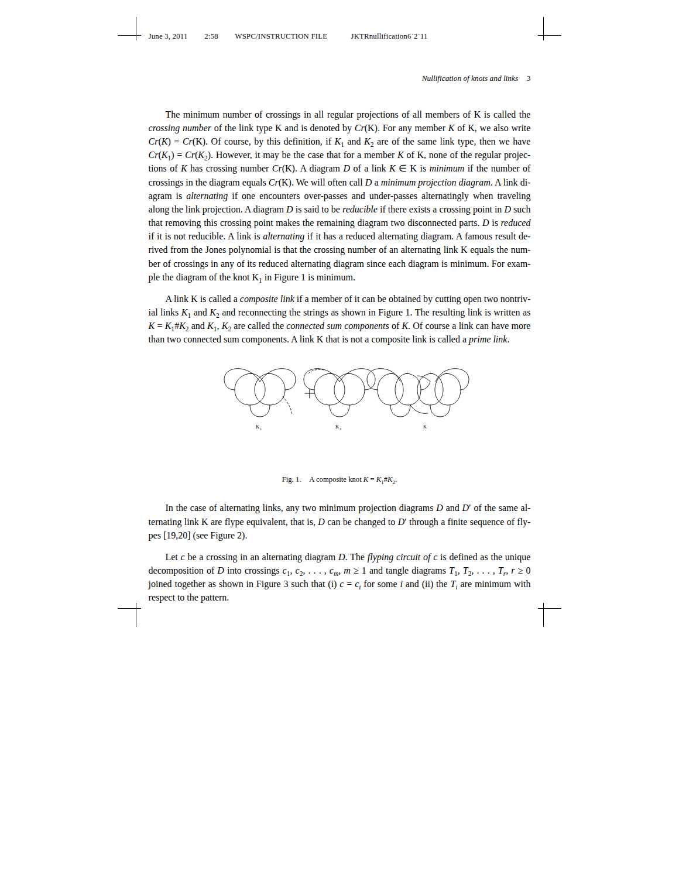June 3, 2011 2:58 WSPC/INSTRUCTION FILE JKTRnullification6˙2˙11
Nullification of knots and links 3
The minimum number of crossings in all regular projections of all members of K is called the crossing number of the link type K and is denoted by Cr(K). For any member K of K, we also write Cr(K) = Cr(K). Of course, by this definition, if K1 and K2 are of the same link type, then we have Cr(K1) = Cr(K2). However, it may be the case that for a member K of K, none of the regular projections of K has crossing number Cr(K). A diagram D of a link K ∈ K is minimum if the number of crossings in the diagram equals Cr(K). We will often call D a minimum projection diagram. A link diagram is alternating if one encounters over-passes and under-passes alternatingly when traveling along the link projection. A diagram D is said to be reducible if there exists a crossing point in D such that removing this crossing point makes the remaining diagram two disconnected parts. D is reduced if it is not reducible. A link is alternating if it has a reduced alternating diagram. A famous result derived from the Jones polynomial is that the crossing number of an alternating link K equals the number of crossings in any of its reduced alternating diagram since each diagram is minimum. For example the diagram of the knot K1 in Figure 1 is minimum.
A link K is called a composite link if a member of it can be obtained by cutting open two nontrivial links K1 and K2 and reconnecting the strings as shown in Figure 1. The resulting link is written as K = K1#K2 and K1, K2 are called the connected sum components of K. Of course a link can have more than two connected sum components. A link K that is not a composite link is called a prime link.
K1 K2 K
Fig. 1. A composite knot K = K1#K2.
In the case of alternating links, any two minimum projection diagrams D and D′ of the same alternating link K are flype equivalent, that is, D can be changed to D′ through a finite sequence of flypes [19,20] (see Figure 2).
Let c be a crossing in an alternating diagram D. The flyping circuit of c is defined as the unique decomposition of D into crossings c1, c2, . . . , cm, m ≥ 1 and tangle diagrams T1, T2, . . . , Tr, r ≥ 0 joined together as shown in Figure 3 such that (i) c = ci for some i and (ii) the Ti are minimum with respect to the pattern.